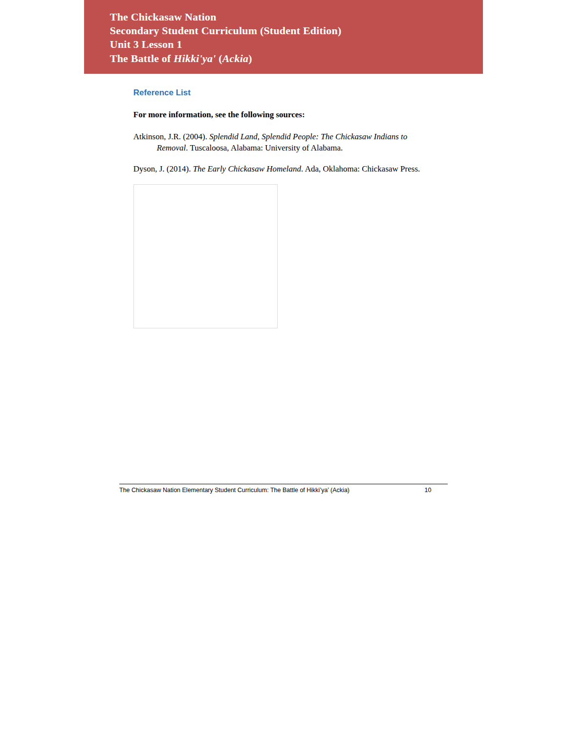The Chickasaw Nation
Secondary Student Curriculum (Student Edition)
Unit 3 Lesson 1
The Battle of Hikki'ya' (Ackia)
Reference List
For more information, see the following sources:
Atkinson, J.R. (2004). Splendid Land, Splendid People: The Chickasaw Indians to Removal. Tuscaloosa, Alabama: University of Alabama.
Dyson, J. (2014). The Early Chickasaw Homeland. Ada, Oklahoma: Chickasaw Press.
The Chickasaw Nation Elementary Student Curriculum: The Battle of Hikki’ya’ (Ackia) 10